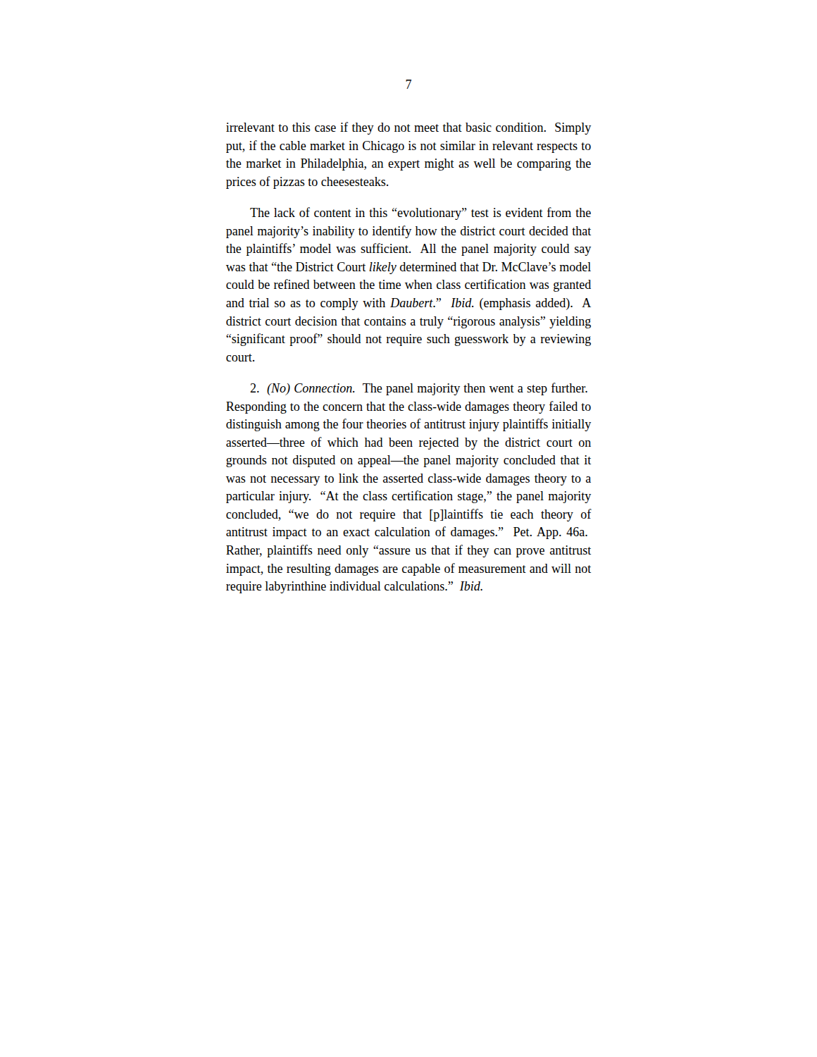7
irrelevant to this case if they do not meet that basic condition. Simply put, if the cable market in Chicago is not similar in relevant respects to the market in Philadelphia, an expert might as well be comparing the prices of pizzas to cheesesteaks.
The lack of content in this “evolutionary” test is evident from the panel majority’s inability to identify how the district court decided that the plaintiffs’ model was sufficient. All the panel majority could say was that “the District Court likely determined that Dr. McClave’s model could be refined between the time when class certification was granted and trial so as to comply with Daubert.” Ibid. (emphasis added). A district court decision that contains a truly “rigorous analysis” yielding “significant proof” should not require such guesswork by a reviewing court.
2. (No) Connection. The panel majority then went a step further. Responding to the concern that the class-wide damages theory failed to distinguish among the four theories of antitrust injury plaintiffs initially asserted—three of which had been rejected by the district court on grounds not disputed on appeal—the panel majority concluded that it was not necessary to link the asserted class-wide damages theory to a particular injury. “At the class certification stage,” the panel majority concluded, “we do not require that [p]laintiffs tie each theory of antitrust impact to an exact calculation of damages.” Pet. App. 46a. Rather, plaintiffs need only “assure us that if they can prove antitrust impact, the resulting damages are capable of measurement and will not require labyrinthine individual calculations.” Ibid.